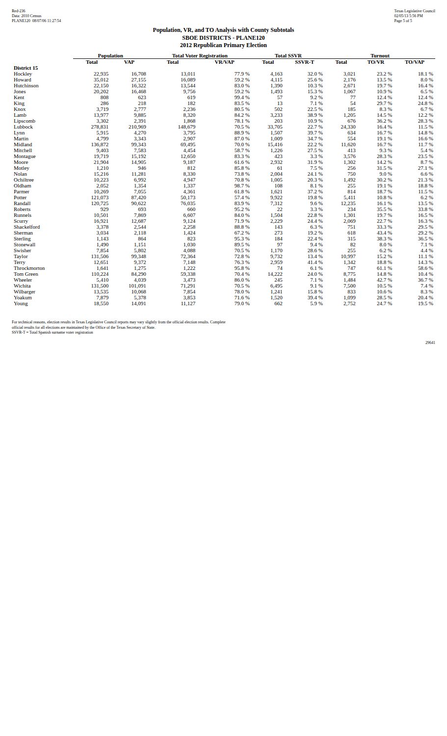Red-236
Data: 2010 Census
PLANE120 08/07/06 11:27:54
Texas Legislative Council
02/05/13 5:56 PM
Page 5 of 5
Population, VR, and TO Analysis with County Subtotals
SBOE DISTRICTS - PLANE120
2012 Republican Primary Election
| | Population | Total Voter Registration | Total SSVR | Turnout |
| --- | --- | --- | --- | --- |
| | Total | VAP | Total | VR/VAP | Total | SSVR-T | Total | TO/VR | TO/VAP |
| District 15 |
| Hockley | 22,935 | 16,708 | 13,011 | 77.9 % | 4,163 | 32.0 % | 3,021 | 23.2 % | 18.1 % |
| Howard | 35,012 | 27,155 | 16,089 | 59.2 % | 4,115 | 25.6 % | 2,176 | 13.5 % | 8.0 % |
| Hutchinson | 22,150 | 16,322 | 13,544 | 83.0 % | 1,390 | 10.3 % | 2,671 | 19.7 % | 16.4 % |
| Jones | 20,202 | 16,468 | 9,756 | 59.2 % | 1,493 | 15.3 % | 1,067 | 10.9 % | 6.5 % |
| Kent | 808 | 623 | 619 | 99.4 % | 57 | 9.2 % | 77 | 12.4 % | 12.4 % |
| King | 286 | 218 | 182 | 83.5 % | 13 | 7.1 % | 54 | 29.7 % | 24.8 % |
| Knox | 3,719 | 2,777 | 2,236 | 80.5 % | 502 | 22.5 % | 185 | 8.3 % | 6.7 % |
| Lamb | 13,977 | 9,885 | 8,320 | 84.2 % | 3,233 | 38.9 % | 1,205 | 14.5 % | 12.2 % |
| Lipscomb | 3,302 | 2,391 | 1,868 | 78.1 % | 203 | 10.9 % | 676 | 36.2 % | 28.3 % |
| Lubbock | 278,831 | 210,969 | 148,679 | 70.5 % | 33,705 | 22.7 % | 24,330 | 16.4 % | 11.5 % |
| Lynn | 5,915 | 4,270 | 3,795 | 88.9 % | 1,507 | 39.7 % | 634 | 16.7 % | 14.8 % |
| Martin | 4,799 | 3,343 | 2,907 | 87.0 % | 1,009 | 34.7 % | 554 | 19.1 % | 16.6 % |
| Midland | 136,872 | 99,343 | 69,495 | 70.0 % | 15,416 | 22.2 % | 11,620 | 16.7 % | 11.7 % |
| Mitchell | 9,403 | 7,583 | 4,454 | 58.7 % | 1,226 | 27.5 % | 413 | 9.3 % | 5.4 % |
| Montague | 19,719 | 15,192 | 12,650 | 83.3 % | 423 | 3.3 % | 3,576 | 28.3 % | 23.5 % |
| Moore | 21,904 | 14,905 | 9,187 | 61.6 % | 2,932 | 31.9 % | 1,302 | 14.2 % | 8.7 % |
| Motley | 1,210 | 946 | 812 | 85.8 % | 61 | 7.5 % | 256 | 31.5 % | 27.1 % |
| Nolan | 15,216 | 11,281 | 8,330 | 73.8 % | 2,004 | 24.1 % | 750 | 9.0 % | 6.6 % |
| Ochiltree | 10,223 | 6,992 | 4,947 | 70.8 % | 1,005 | 20.3 % | 1,492 | 30.2 % | 21.3 % |
| Oldham | 2,052 | 1,354 | 1,337 | 98.7 % | 108 | 8.1 % | 255 | 19.1 % | 18.8 % |
| Parmer | 10,269 | 7,055 | 4,361 | 61.8 % | 1,621 | 37.2 % | 814 | 18.7 % | 11.5 % |
| Potter | 121,073 | 87,420 | 50,173 | 57.4 % | 9,922 | 19.8 % | 5,411 | 10.8 % | 6.2 % |
| Randall | 120,725 | 90,622 | 76,035 | 83.9 % | 7,312 | 9.6 % | 12,235 | 16.1 % | 13.5 % |
| Roberts | 929 | 693 | 660 | 95.2 % | 22 | 3.3 % | 234 | 35.5 % | 33.8 % |
| Runnels | 10,501 | 7,869 | 6,607 | 84.0 % | 1,504 | 22.8 % | 1,301 | 19.7 % | 16.5 % |
| Scurry | 16,921 | 12,687 | 9,124 | 71.9 % | 2,229 | 24.4 % | 2,069 | 22.7 % | 16.3 % |
| Shackelford | 3,378 | 2,544 | 2,258 | 88.8 % | 143 | 6.3 % | 751 | 33.3 % | 29.5 % |
| Sherman | 3,034 | 2,118 | 1,424 | 67.2 % | 273 | 19.2 % | 618 | 43.4 % | 29.2 % |
| Sterling | 1,143 | 864 | 823 | 95.3 % | 184 | 22.4 % | 315 | 38.3 % | 36.5 % |
| Stonewall | 1,490 | 1,151 | 1,030 | 89.5 % | 97 | 9.4 % | 82 | 8.0 % | 7.1 % |
| Swisher | 7,854 | 5,802 | 4,088 | 70.5 % | 1,170 | 28.6 % | 255 | 6.2 % | 4.4 % |
| Taylor | 131,506 | 99,348 | 72,364 | 72.8 % | 9,732 | 13.4 % | 10,997 | 15.2 % | 11.1 % |
| Terry | 12,651 | 9,372 | 7,148 | 76.3 % | 2,959 | 41.4 % | 1,342 | 18.8 % | 14.3 % |
| Throckmorton | 1,641 | 1,275 | 1,222 | 95.8 % | 74 | 6.1 % | 747 | 61.1 % | 58.6 % |
| Tom Green | 110,224 | 84,290 | 59,338 | 70.4 % | 14,222 | 24.0 % | 8,775 | 14.8 % | 10.4 % |
| Wheeler | 5,410 | 4,039 | 3,473 | 86.0 % | 245 | 7.1 % | 1,484 | 42.7 % | 36.7 % |
| Wichita | 131,500 | 101,091 | 71,291 | 70.5 % | 6,495 | 9.1 % | 7,500 | 10.5 % | 7.4 % |
| Wilbarger | 13,535 | 10,068 | 7,854 | 78.0 % | 1,241 | 15.8 % | 833 | 10.6 % | 8.3 % |
| Yoakum | 7,879 | 5,378 | 3,853 | 71.6 % | 1,520 | 39.4 % | 1,099 | 28.5 % | 20.4 % |
| Young | 18,550 | 14,091 | 11,127 | 79.0 % | 662 | 5.9 % | 2,752 | 24.7 % | 19.5 % |
For technical reasons, election results in Texas Legislative Council reports may vary slightly from the official election results. Complete
official results for all elections are maintained by the Office of the Texas Secretary of State.
SSVR-T = Total Spanish surname voter registration
29641